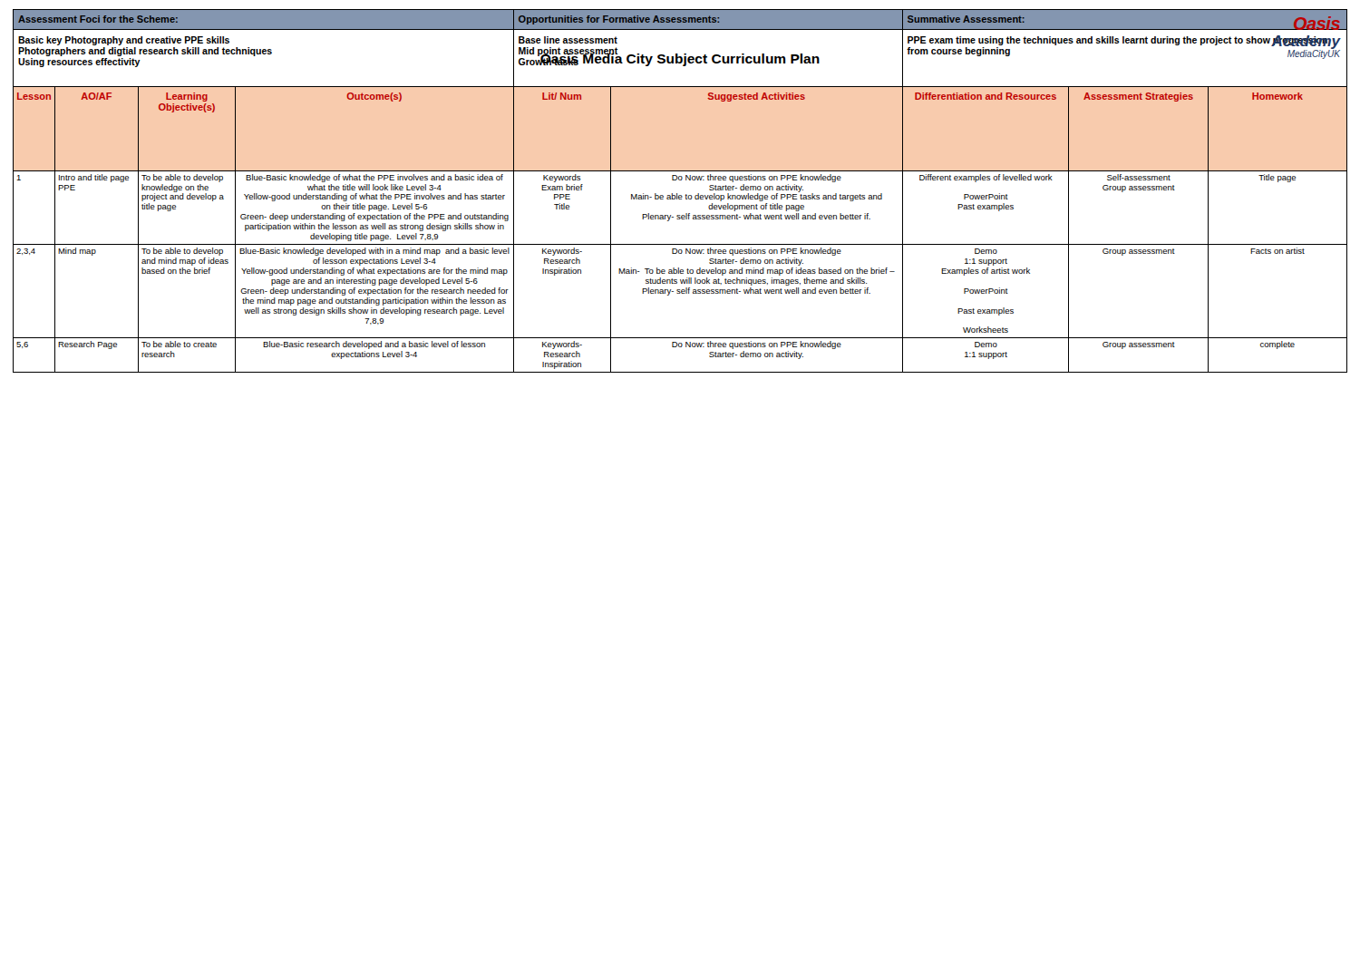Oasis
Academy
MediaCityUK
Oasis Media City Subject Curriculum Plan
| Assessment Foci for the Scheme: | Opportunities for Formative Assessments: | Summative Assessment: |
| Basic key Photography and creative PPE skills Photographers and digtial research skill and techniques Using resources effectivity | Base line assessment Mid point assessment Growth tasks | PPE exam time using the techniques and skills learnt during the project to show progression from course beginning |
| Lesson | AO/AF | Learning Objective(s) | Outcome(s) | Lit/ Num | Suggested Activities | Differentiation and Resources | Assessment Strategies | Homework |
| 1 | Intro and title page PPE | To be able to develop knowledge on the project and develop a title page | Blue-Basic knowledge of what the PPE involves and a basic idea of what the title will look like Level 3-4 Yellow-good understanding of what the PPE involves and has starter on their title page. Level 5-6 Green- deep understanding of expectation of the PPE and outstanding participation within the lesson as well as strong design skills show in developing title page. Level 7,8,9 | Keywords Exam brief PPE Title | Do Now: three questions on PPE knowledge Starter- demo on activity. Main- be able to develop knowledge of PPE tasks and targets and development of title page Plenary- self assessment- what went well and even better if. | Different examples of levelled work PowerPoint Past examples | Self-assessment Group assessment | Title page |
| 2,3,4 | Mind map | To be able to develop and mind map of ideas based on the brief | Blue-Basic knowledge developed with in a mind map and a basic level of lesson expectations Level 3-4 Yellow-good understanding of what expectations are for the mind map page are and an interesting page developed Level 5-6 Green- deep understanding of expectation for the research needed for the mind map page and outstanding participation within the lesson as well as strong design skills show in developing research page. Level 7,8,9 | Keywords- Research Inspiration | Do Now: three questions on PPE knowledge Starter- demo on activity. Main- To be able to develop and mind map of ideas based on the brief – students will look at, techniques, images, theme and skills. Plenary- self assessment- what went well and even better if. | Demo 1:1 support Examples of artist work PowerPoint Past examples Worksheets | Group assessment | Facts on artist |
| 5,6 | Research Page | To be able to create research | Blue-Basic research developed and a basic level of lesson expectations Level 3-4 | Keywords- Research Inspiration | Do Now: three questions on PPE knowledge Starter- demo on activity. | Demo 1:1 support | Group assessment | complete |